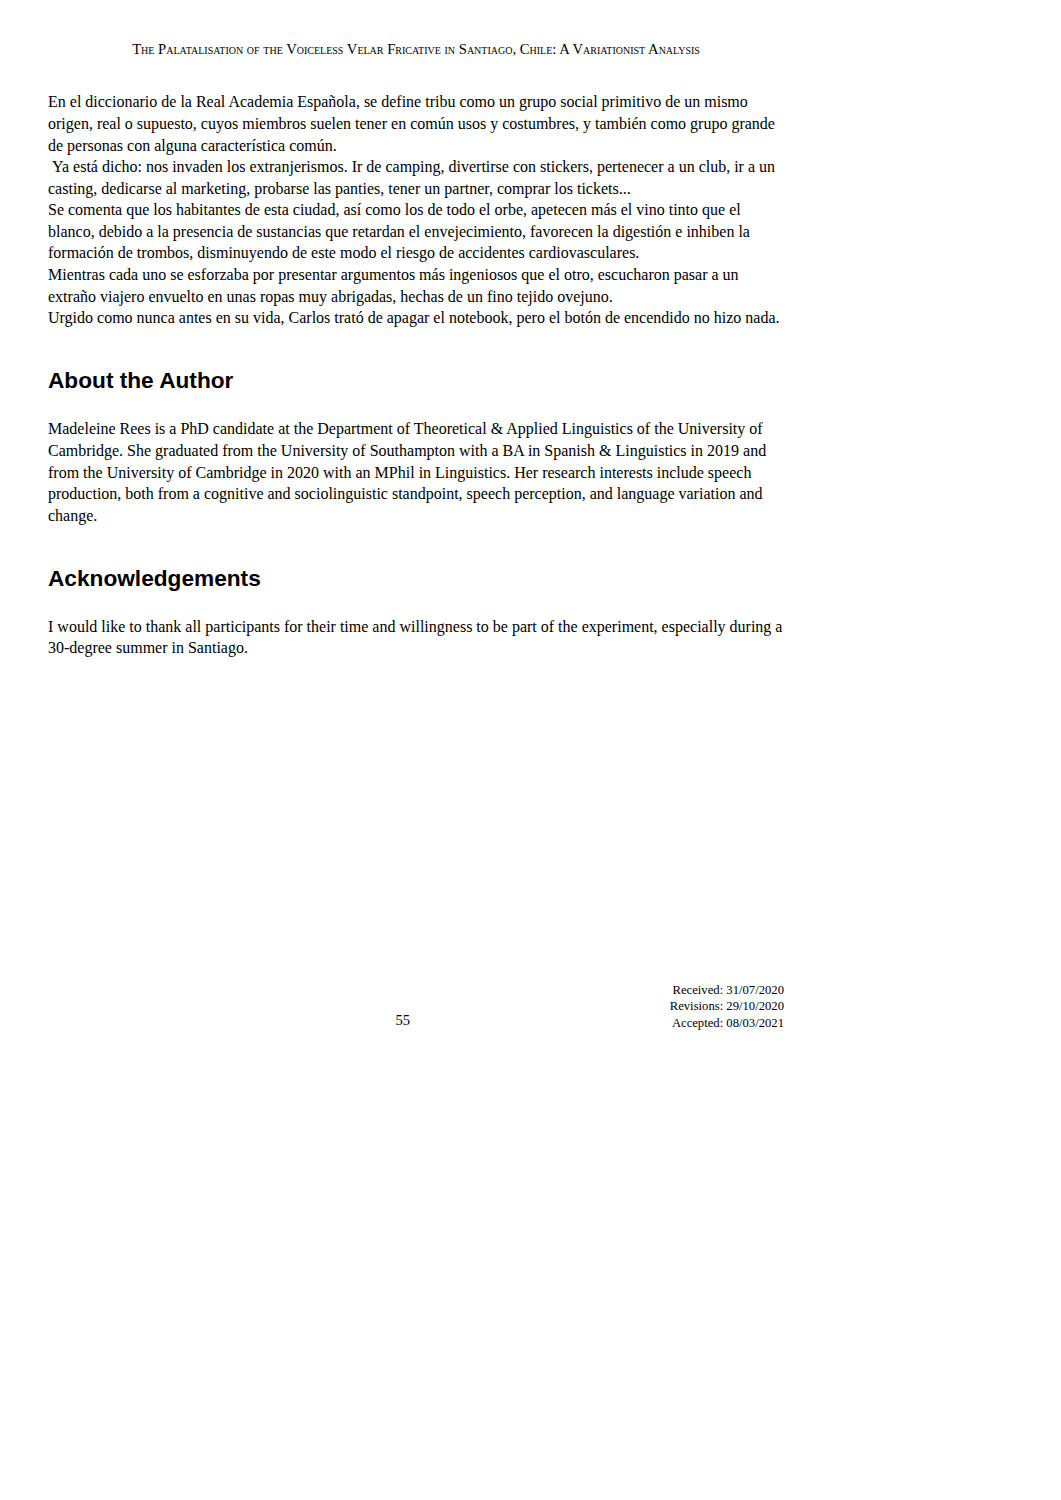The Palatalisation of the Voiceless Velar Fricative in Santiago, Chile: A Variationist Analysis
En el diccionario de la Real Academia Española, se define tribu como un grupo social primitivo de un mismo origen, real o supuesto, cuyos miembros suelen tener en común usos y costumbres, y también como grupo grande de personas con alguna característica común.
Ya está dicho: nos invaden los extranjerismos. Ir de camping, divertirse con stickers, pertenecer a un club, ir a un casting, dedicarse al marketing, probarse las panties, tener un partner, comprar los tickets...
Se comenta que los habitantes de esta ciudad, así como los de todo el orbe, apetecen más el vino tinto que el blanco, debido a la presencia de sustancias que retardan el envejecimiento, favorecen la digestión e inhiben la formación de trombos, disminuyendo de este modo el riesgo de accidentes cardiovasculares.
Mientras cada uno se esforzaba por presentar argumentos más ingeniosos que el otro, escucharon pasar a un extraño viajero envuelto en unas ropas muy abrigadas, hechas de un fino tejido ovejuno.
Urgido como nunca antes en su vida, Carlos trató de apagar el notebook, pero el botón de encendido no hizo nada.
About the Author
Madeleine Rees is a PhD candidate at the Department of Theoretical & Applied Linguistics of the University of Cambridge. She graduated from the University of Southampton with a BA in Spanish & Linguistics in 2019 and from the University of Cambridge in 2020 with an MPhil in Linguistics. Her research interests include speech production, both from a cognitive and sociolinguistic standpoint, speech perception, and language variation and change.
Acknowledgements
I would like to thank all participants for their time and willingness to be part of the experiment, especially during a 30-degree summer in Santiago.
55
Received: 31/07/2020
Revisions: 29/10/2020
Accepted: 08/03/2021